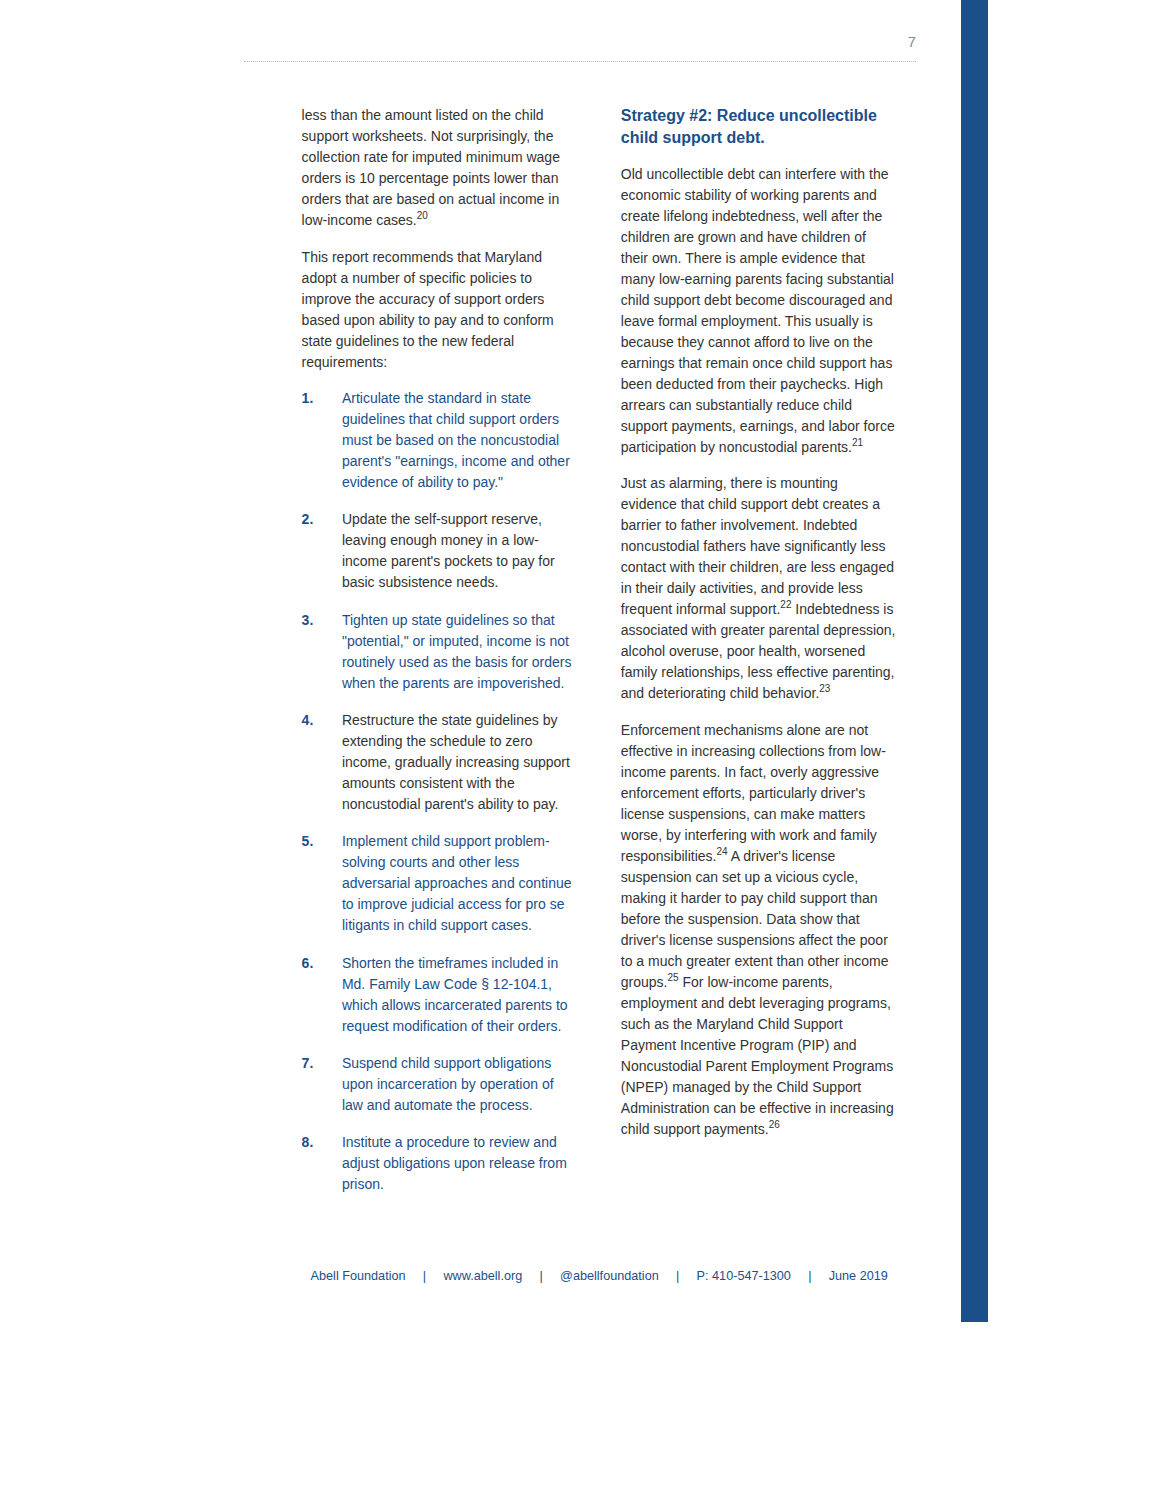7
less than the amount listed on the child support worksheets. Not surprisingly, the collection rate for imputed minimum wage orders is 10 percentage points lower than orders that are based on actual income in low-income cases.20
This report recommends that Maryland adopt a number of specific policies to improve the accuracy of support orders based upon ability to pay and to conform state guidelines to the new federal requirements:
Articulate the standard in state guidelines that child support orders must be based on the noncustodial parent's "earnings, income and other evidence of ability to pay."
Update the self-support reserve, leaving enough money in a low-income parent's pockets to pay for basic subsistence needs.
Tighten up state guidelines so that "potential," or imputed, income is not routinely used as the basis for orders when the parents are impoverished.
Restructure the state guidelines by extending the schedule to zero income, gradually increasing support amounts consistent with the noncustodial parent's ability to pay.
Implement child support problem-solving courts and other less adversarial approaches and continue to improve judicial access for pro se litigants in child support cases.
Shorten the timeframes included in Md. Family Law Code § 12-104.1, which allows incarcerated parents to request modification of their orders.
Suspend child support obligations upon incarceration by operation of law and automate the process.
Institute a procedure to review and adjust obligations upon release from prison.
Strategy #2: Reduce uncollectible child support debt.
Old uncollectible debt can interfere with the economic stability of working parents and create lifelong indebtedness, well after the children are grown and have children of their own. There is ample evidence that many low-earning parents facing substantial child support debt become discouraged and leave formal employment. This usually is because they cannot afford to live on the earnings that remain once child support has been deducted from their paychecks. High arrears can substantially reduce child support payments, earnings, and labor force participation by noncustodial parents.21
Just as alarming, there is mounting evidence that child support debt creates a barrier to father involvement. Indebted noncustodial fathers have significantly less contact with their children, are less engaged in their daily activities, and provide less frequent informal support.22 Indebtedness is associated with greater parental depression, alcohol overuse, poor health, worsened family relationships, less effective parenting, and deteriorating child behavior.23
Enforcement mechanisms alone are not effective in increasing collections from low-income parents. In fact, overly aggressive enforcement efforts, particularly driver's license suspensions, can make matters worse, by interfering with work and family responsibilities.24 A driver's license suspension can set up a vicious cycle, making it harder to pay child support than before the suspension. Data show that driver's license suspensions affect the poor to a much greater extent than other income groups.25 For low-income parents, employment and debt leveraging programs, such as the Maryland Child Support Payment Incentive Program (PIP) and Noncustodial Parent Employment Programs (NPEP) managed by the Child Support Administration can be effective in increasing child support payments.26
Abell Foundation | www.abell.org | @abellfoundation | P: 410-547-1300 | June 2019